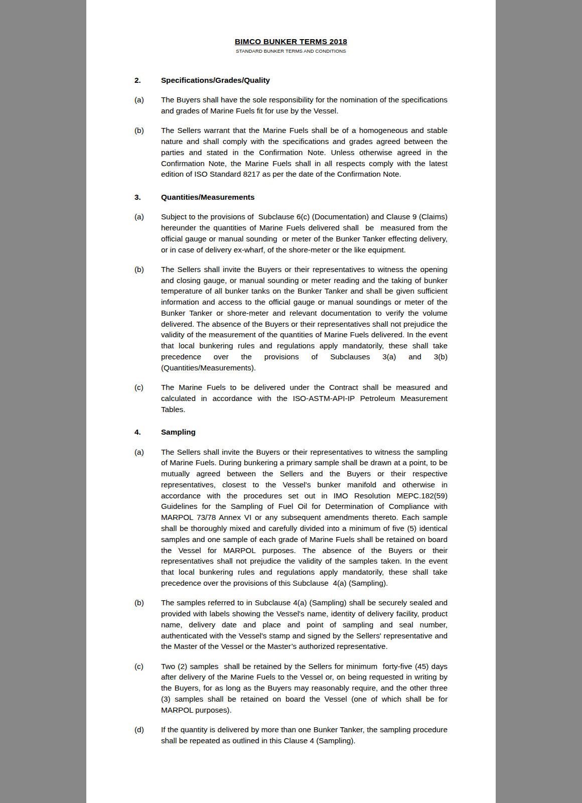BIMCO BUNKER TERMS 2018
STANDARD BUNKER TERMS AND CONDITIONS
2. Specifications/Grades/Quality
(a)
The Buyers shall have the sole responsibility for the nomination of the specifications and grades of Marine Fuels fit for use by the Vessel.
(b)
The Sellers warrant that the Marine Fuels shall be of a homogeneous and stable nature and shall comply with the specifications and grades agreed between the parties and stated in the Confirmation Note. Unless otherwise agreed in the Confirmation Note, the Marine Fuels shall in all respects comply with the latest edition of ISO Standard 8217 as per the date of the Confirmation Note.
3. Quantities/Measurements
(a)
Subject to the provisions of Subclause 6(c) (Documentation) and Clause 9 (Claims) hereunder the quantities of Marine Fuels delivered shall be measured from the official gauge or manual sounding or meter of the Bunker Tanker effecting delivery, or in case of delivery ex-wharf, of the shore-meter or the like equipment.
(b)
The Sellers shall invite the Buyers or their representatives to witness the opening and closing gauge, or manual sounding or meter reading and the taking of bunker temperature of all bunker tanks on the Bunker Tanker and shall be given sufficient information and access to the official gauge or manual soundings or meter of the Bunker Tanker or shore-meter and relevant documentation to verify the volume delivered. The absence of the Buyers or their representatives shall not prejudice the validity of the measurement of the quantities of Marine Fuels delivered. In the event that local bunkering rules and regulations apply mandatorily, these shall take precedence over the provisions of Subclauses 3(a) and 3(b) (Quantities/Measurements).
(c)
The Marine Fuels to be delivered under the Contract shall be measured and calculated in accordance with the ISO-ASTM-API-IP Petroleum Measurement Tables.
4. Sampling
(a)
The Sellers shall invite the Buyers or their representatives to witness the sampling of Marine Fuels. During bunkering a primary sample shall be drawn at a point, to be mutually agreed between the Sellers and the Buyers or their respective representatives, closest to the Vessel's bunker manifold and otherwise in accordance with the procedures set out in IMO Resolution MEPC.182(59) Guidelines for the Sampling of Fuel Oil for Determination of Compliance with MARPOL 73/78 Annex VI or any subsequent amendments thereto. Each sample shall be thoroughly mixed and carefully divided into a minimum of five (5) identical samples and one sample of each grade of Marine Fuels shall be retained on board the Vessel for MARPOL purposes. The absence of the Buyers or their representatives shall not prejudice the validity of the samples taken. In the event that local bunkering rules and regulations apply mandatorily, these shall take precedence over the provisions of this Subclause 4(a) (Sampling).
(b)
The samples referred to in Subclause 4(a) (Sampling) shall be securely sealed and provided with labels showing the Vessel's name, identity of delivery facility, product name, delivery date and place and point of sampling and seal number, authenticated with the Vessel's stamp and signed by the Sellers' representative and the Master of the Vessel or the Master’s authorized representative.
(c)
Two (2) samples shall be retained by the Sellers for minimum forty-five (45) days after delivery of the Marine Fuels to the Vessel or, on being requested in writing by the Buyers, for as long as the Buyers may reasonably require, and the other three (3) samples shall be retained on board the Vessel (one of which shall be for MARPOL purposes).
(d)
If the quantity is delivered by more than one Bunker Tanker, the sampling procedure shall be repeated as outlined in this Clause 4 (Sampling).